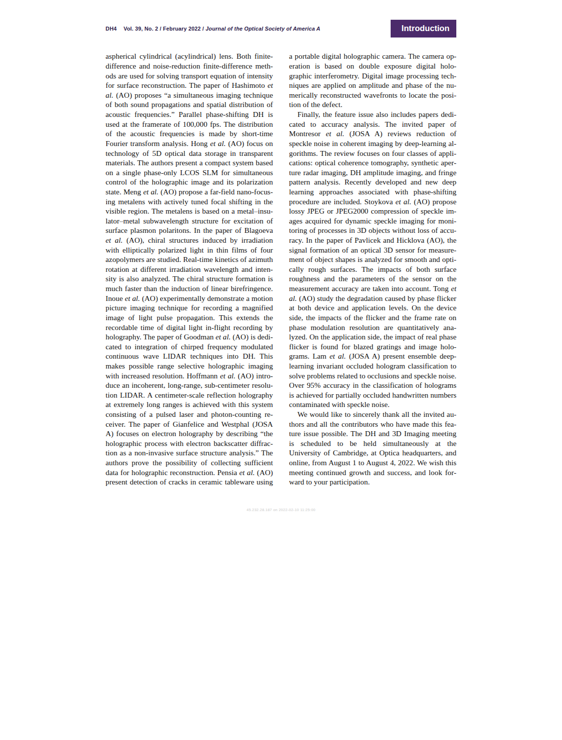DH4 Vol. 39, No. 2 / February 2022 / Journal of the Optical Society of America A
Introduction
aspherical cylindrical (acylindrical) lens. Both finite-difference and noise-reduction finite-difference methods are used for solving transport equation of intensity for surface reconstruction. The paper of Hashimoto et al. (AO) proposes “a simultaneous imaging technique of both sound propagations and spatial distribution of acoustic frequencies.” Parallel phase-shifting DH is used at the framerate of 100,000 fps. The distribution of the acoustic frequencies is made by short-time Fourier transform analysis. Hong et al. (AO) focus on technology of 5D optical data storage in transparent materials. The authors present a compact system based on a single phase-only LCOS SLM for simultaneous control of the holographic image and its polarization state. Meng et al. (AO) propose a far-field nano-focusing metalens with actively tuned focal shifting in the visible region. The metalens is based on a metal–insulator–metal subwavelength structure for excitation of surface plasmon polaritons. In the paper of Blagoeva et al. (AO), chiral structures induced by irradiation with elliptically polarized light in thin films of four azopolymers are studied. Real-time kinetics of azimuth rotation at different irradiation wavelength and intensity is also analyzed. The chiral structure formation is much faster than the induction of linear birefringence. Inoue et al. (AO) experimentally demonstrate a motion picture imaging technique for recording a magnified image of light pulse propagation. This extends the recordable time of digital light in-flight recording by holography. The paper of Goodman et al. (AO) is dedicated to integration of chirped frequency modulated continuous wave LIDAR techniques into DH. This makes possible range selective holographic imaging with increased resolution. Hoffmann et al. (AO) introduce an incoherent, long-range, sub-centimeter resolution LIDAR. A centimeter-scale reflection holography at extremely long ranges is achieved with this system consisting of a pulsed laser and photon-counting receiver. The paper of Gianfelice and Westphal (JOSA A) focuses on electron holography by describing “the holographic process with electron backscatter diffraction as a non-invasive surface structure analysis.” The authors prove the possibility of collecting sufficient data for holographic reconstruction. Pensia et al. (AO) present detection of cracks in ceramic tableware using a portable digital holographic camera. The camera operation is based on double exposure digital holographic interferometry. Digital image processing techniques are applied on amplitude and phase of the numerically reconstructed wavefronts to locate the position of the defect.
Finally, the feature issue also includes papers dedicated to accuracy analysis. The invited paper of Montresor et al. (JOSA A) reviews reduction of speckle noise in coherent imaging by deep-learning algorithms. The review focuses on four classes of applications: optical coherence tomography, synthetic aperture radar imaging, DH amplitude imaging, and fringe pattern analysis. Recently developed and new deep learning approaches associated with phase-shifting procedure are included. Stoykova et al. (AO) propose lossy JPEG or JPEG2000 compression of speckle images acquired for dynamic speckle imaging for monitoring of processes in 3D objects without loss of accuracy. In the paper of Pavlicek and Hicklova (AO), the signal formation of an optical 3D sensor for measurement of object shapes is analyzed for smooth and optically rough surfaces. The impacts of both surface roughness and the parameters of the sensor on the measurement accuracy are taken into account. Tong et al. (AO) study the degradation caused by phase flicker at both device and application levels. On the device side, the impacts of the flicker and the frame rate on phase modulation resolution are quantitatively analyzed. On the application side, the impact of real phase flicker is found for blazed gratings and image holograms. Lam et al. (JOSA A) present ensemble deep-learning invariant occluded hologram classification to solve problems related to occlusions and speckle noise. Over 95% accuracy in the classification of holograms is achieved for partially occluded handwritten numbers contaminated with speckle noise.
We would like to sincerely thank all the invited authors and all the contributors who have made this feature issue possible. The DH and 3D Imaging meeting is scheduled to be held simultaneously at the University of Cambridge, at Optica headquarters, and online, from August 1 to August 4, 2022. We wish this meeting continued growth and success, and look forward to your participation.
45.232.28.187 on 2022-02-10 11:25:00